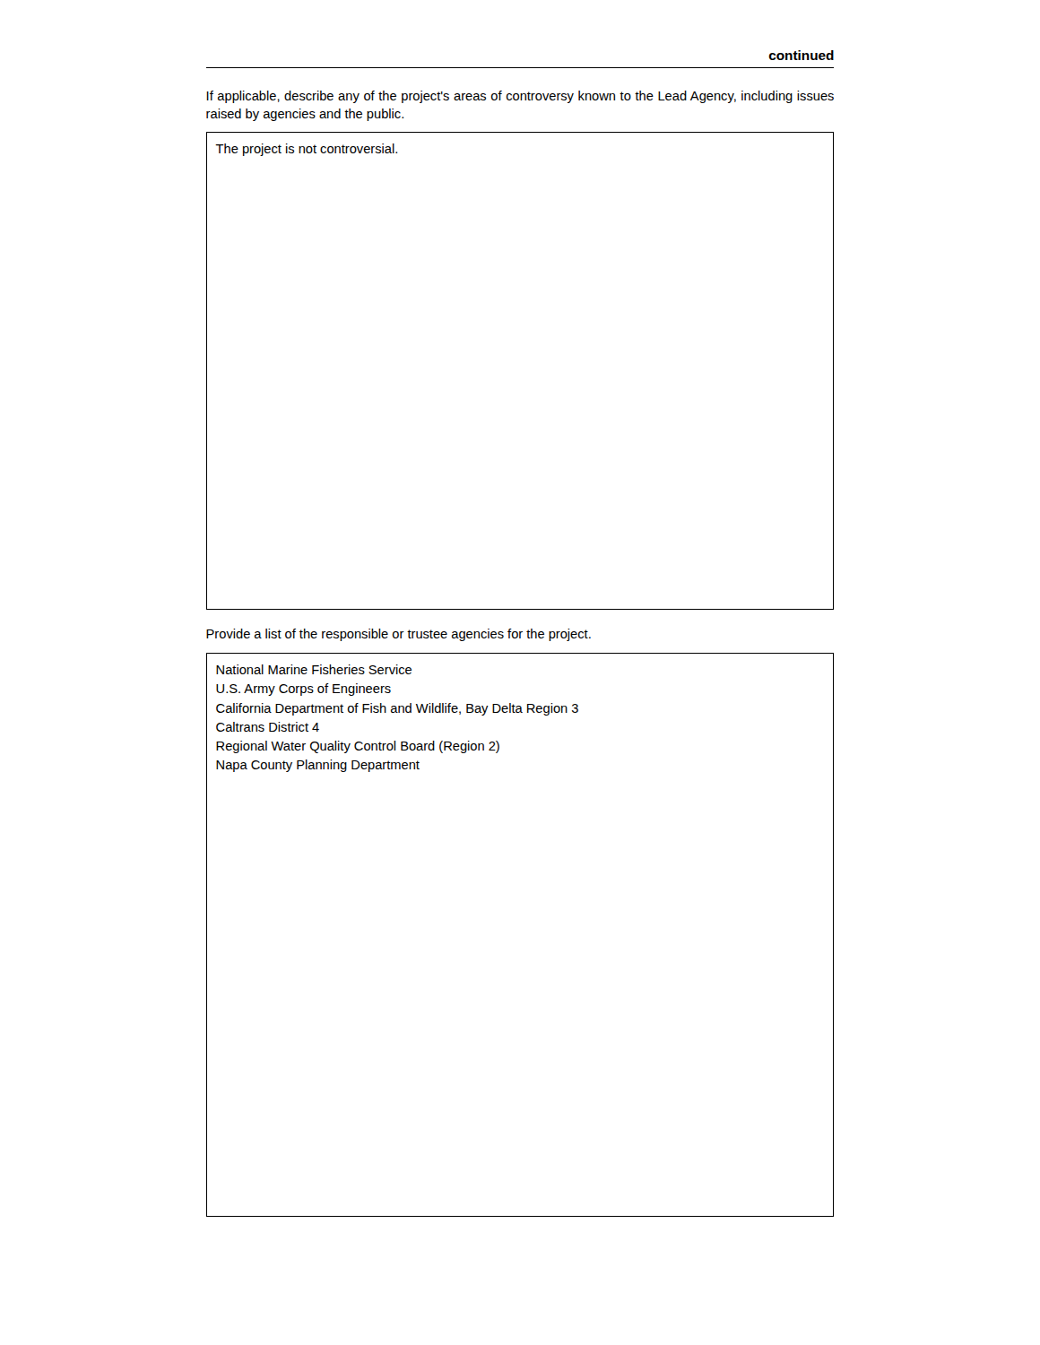continued
If applicable, describe any of the project's areas of controversy known to the Lead Agency, including issues raised by agencies and the public.
The project is not controversial.
Provide a list of the responsible or trustee agencies for the project.
National Marine Fisheries Service
U.S. Army Corps of Engineers
California Department of Fish and Wildlife, Bay Delta Region 3
Caltrans District 4
Regional Water Quality Control Board (Region 2)
Napa County Planning Department